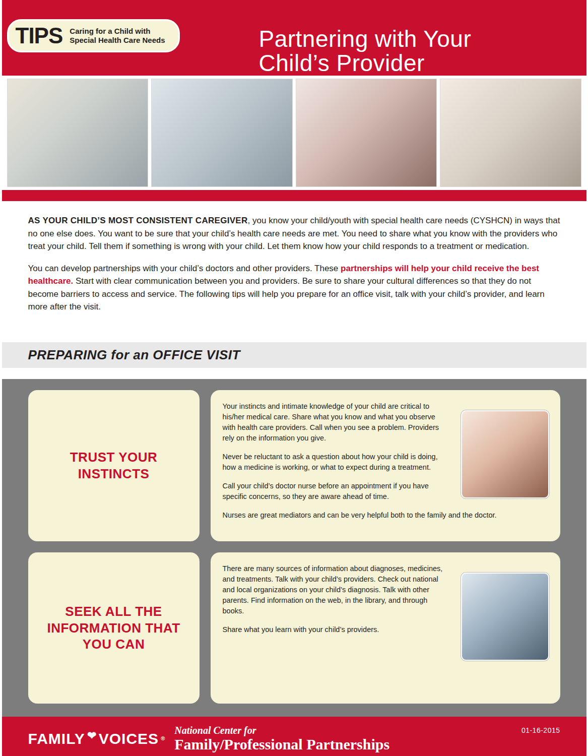TIPS
Caring for a Child with
Special Health Care Needs
Partnering with Your
Child’s Provider
AS YOUR CHILD’S MOST CONSISTENT CAREGIVER, you know your child/youth with special health care needs (CYSHCN) in ways that no one else does. You want to be sure that your child’s health care needs are met. You need to share what you know with the providers who treat your child. Tell them if something is wrong with your child. Let them know how your child responds to a treatment or medication.
You can develop partnerships with your child’s doctors and other providers. These partnerships will help your child receive the best healthcare. Start with clear communication between you and providers. Be sure to share your cultural differences so that they do not become barriers to access and service. The following tips will help you prepare for an office visit, talk with your child’s provider, and learn more after the visit.
PREPARING for an OFFICE VISIT
TRUST YOUR
INSTINCTS
Your instincts and intimate knowledge of your child are critical to his/her medical care. Share what you know and what you observe with health care providers. Call when you see a problem. Providers rely on the information you give.
Never be reluctant to ask a question about how your child is doing, how a medicine is working, or what to expect during a treatment.
Call your child’s doctor nurse before an appointment if you have specific concerns, so they are aware ahead of time.
Nurses are great mediators and can be very helpful both to the family and the doctor.
SEEK ALL THE
INFORMATION THAT
YOU CAN
There are many sources of information about diagnoses, medicines, and treatments. Talk with your child’s providers. Check out national and local organizations on your child’s diagnosis. Talk with other parents. Find information on the web, in the library, and through books.
Share what you learn with your child’s providers.
FAMILY ❤VOICES®
National Center for
Family/Professional Partnerships
01-16-2015